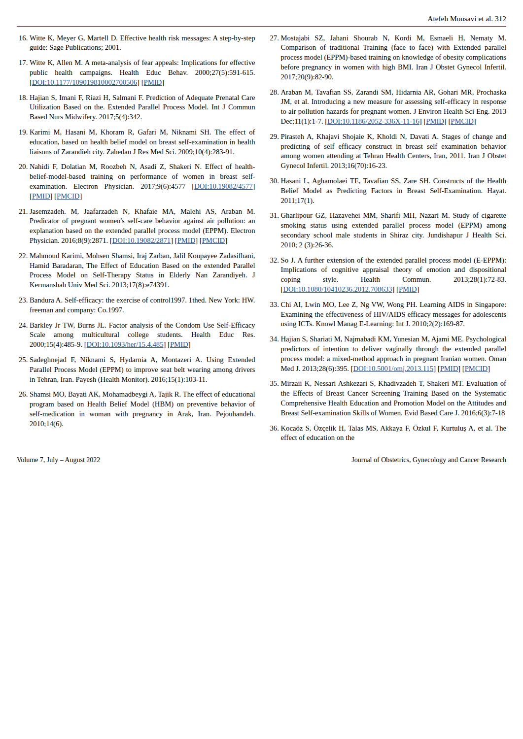Atefeh Mousavi et al. 312
Witte K, Meyer G, Martell D. Effective health risk messages: A step-by-step guide: Sage Publications; 2001.
Witte K, Allen M. A meta-analysis of fear appeals: Implications for effective public health campaigns. Health Educ Behav. 2000;27(5):591-615. [DOI:10.1177/109019810002700506] [PMID]
Hajian S, Imani F, Riazi H, Salmani F. Prediction of Adequate Prenatal Care Utilization Based on the. Extended Parallel Process Model. Int J Commun Based Nurs Midwifery. 2017;5(4):342.
Karimi M, Hasani M, Khoram R, Gafari M, Niknami SH. The effect of education, based on health belief model on breast self-examination in health liaisons of Zarandieh city. Zahedan J Res Med Sci. 2009;10(4):283-91.
Nahidi F, Dolatian M, Roozbeh N, Asadi Z, Shakeri N. Effect of health-belief-model-based training on performance of women in breast self-examination. Electron Physician. 2017;9(6):4577 [DOI:10.19082/4577] [PMID] [PMCID]
Jasemzadeh. M, Jaafarzadeh N, Khafaie MA, Malehi AS, Araban M. Predicator of pregnant women's self-care behavior against air pollution: an explanation based on the extended parallel process model (EPPM). Electron Physician. 2016;8(9):2871. [DOI:10.19082/2871] [PMID] [PMCID]
Mahmoud Karimi, Mohsen Shamsi, Iraj Zarban, Jalil Koupayee Zadasifhani, Hamid Baradaran, The Effect of Education Based on the extended Parallel Process Model on Self-Therapy Status in Elderly Nan Zarandiyeh. J Kermanshah Univ Med Sci. 2013;17(8):e74391.
Bandura A. Self-efficacy: the exercise of control1997. 1thed. New York: HW. freeman and company: Co.1997.
Barkley Jr TW, Burns JL. Factor analysis of the Condom Use Self-Efficacy Scale among multicultural college students. Health Educ Res. 2000;15(4):485-9. [DOI:10.1093/her/15.4.485] [PMID]
Sadeghnejad F, Niknami S, Hydarnia A, Montazeri A. Using Extended Parallel Process Model (EPPM) to improve seat belt wearing among drivers in Tehran, Iran. Payesh (Health Monitor). 2016;15(1):103-11.
Shamsi MO, Bayati AK, Mohamadbeygi A, Tajik R. The effect of educational program based on Health Belief Model (HBM) on preventive behavior of self-medication in woman with pregnancy in Arak, Iran. Pejouhandeh. 2010;14(6).
Mostajabi SZ, Jahani Shourab N, Kordi M, Esmaeli H, Nematy M. Comparison of traditional Training (face to face) with Extended parallel process model (EPPM)-based training on knowledge of obesity complications before pregnancy in women with high BMI. Iran J Obstet Gynecol Infertil. 2017;20(9):82-90.
Araban M, Tavafian SS, Zarandi SM, Hidarnia AR, Gohari MR, Prochaska JM, et al. Introducing a new measure for assessing self-efficacy in response to air pollution hazards for pregnant women. J Environ Health Sci Eng. 2013 Dec;11(1):1-7. [DOI:10.1186/2052-336X-11-16] [PMID] [PMCID]
Pirasteh A, Khajavi Shojaie K, Kholdi N, Davati A. Stages of change and predicting of self efficacy construct in breast self examination behavior among women attending at Tehran Health Centers, Iran, 2011. Iran J Obstet Gynecol Infertil. 2013;16(70):16-23.
Hasani L, Aghamolaei TE, Tavafian SS, Zare SH. Constructs of the Health Belief Model as Predicting Factors in Breast Self-Examination. Hayat. 2011;17(1).
Gharlipour GZ, Hazavehei MM, Sharifi MH, Nazari M. Study of cigarette smoking status using extended parallel process model (EPPM) among secondary school male students in Shiraz city. Jundishapur J Health Sci. 2010; 2 (3):26-36.
So J. A further extension of the extended parallel process model (E-EPPM): Implications of cognitive appraisal theory of emotion and dispositional coping style. Health Commun. 2013;28(1):72-83. [DOI:10.1080/10410236.2012.708633] [PMID]
Chi AI, Lwin MO, Lee Z, Ng VW, Wong PH. Learning AIDS in Singapore: Examining the effectiveness of HIV/AIDS efficacy messages for adolescents using ICTs. Knowl Manag E-Learning: Int J. 2010;2(2):169-87.
Hajian S, Shariati M, Najmabadi KM, Yunesian M, Ajami ME. Psychological predictors of intention to deliver vaginally through the extended parallel process model: a mixed-method approach in pregnant Iranian women. Oman Med J. 2013;28(6):395. [DOI:10.5001/omj.2013.115] [PMID] [PMCID]
Mirzaii K, Nessari Ashkezari S, Khadivzadeh T, Shakeri MT. Evaluation of the Effects of Breast Cancer Screening Training Based on the Systematic Comprehensive Health Education and Promotion Model on the Attitudes and Breast Self-examination Skills of Women. Evid Based Care J. 2016;6(3):7-18
Kocaöz S, Özçelik H, Talas MS, Akkaya F, Özkul F, Kurtuluş A, et al. The effect of education on the
Volume 7, July – August 2022
Journal of Obstetrics, Gynecology and Cancer Research